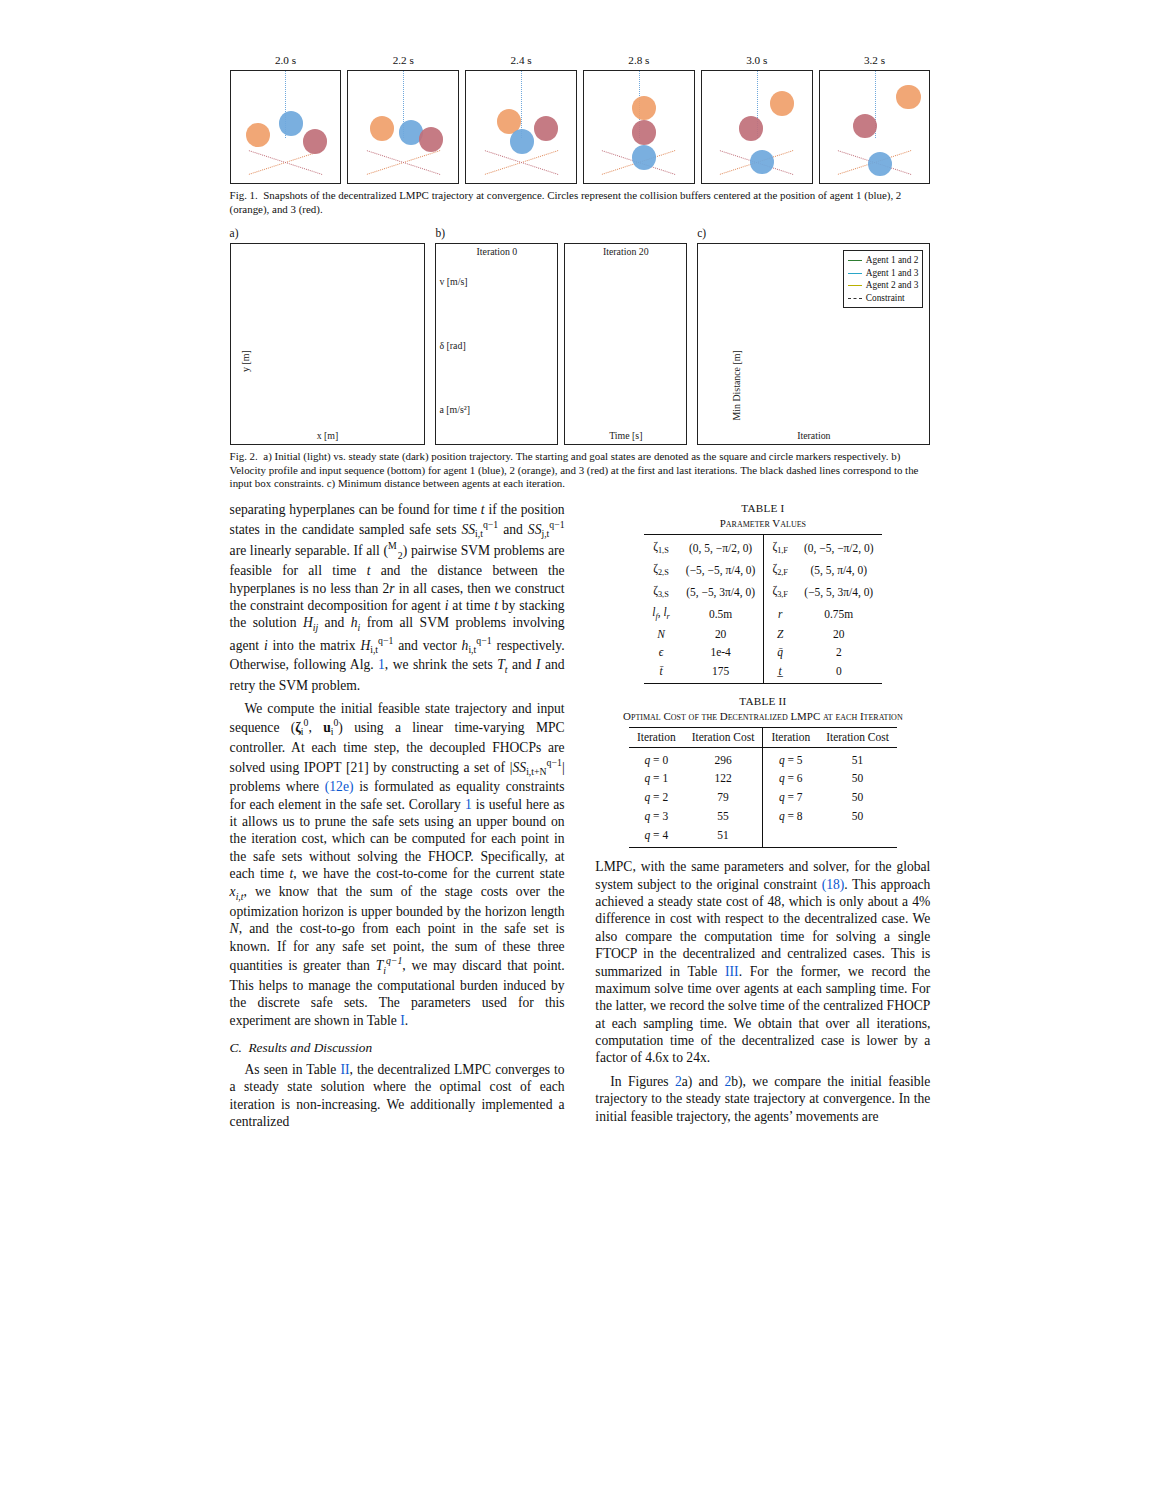2.0 s
2.2 s
2.4 s
2.8 s
3.0 s
3.2 s
Fig. 1. Snapshots of the decentralized LMPC trajectory at convergence. Circles represent the collision buffers centered at the position of agent 1 (blue), 2 (orange), and 3 (red).
a)
y [m]
x [m]
b)
Iteration 0
v [m/s]
δ [rad]
a [m/s²]
Iteration 20
Time [s]
c)
Min Distance [m]
Iteration
Agent 1 and 2
Agent 1 and 3
Agent 2 and 3
Constraint
Fig. 2. a) Initial (light) vs. steady state (dark) position trajectory. The starting and goal states are denoted as the square and circle markers respectively. b) Velocity profile and input sequence (bottom) for agent 1 (blue), 2 (orange), and 3 (red) at the first and last iterations. The black dashed lines correspond to the input box constraints. c) Minimum distance between agents at each iteration.
separating hyperplanes can be found for time t if the position states in the candidate sampled safe sets SSi,tq−1 and SSj,tq−1 are linearly separable. If all (M 2) pairwise SVM problems are feasible for all time t and the distance between the hyperplanes is no less than 2r in all cases, then we construct the constraint decomposition for agent i at time t by stacking the solution Hij and hi from all SVM problems involving agent i into the matrix Hi,tq−1 and vector hi,tq−1 respectively. Otherwise, following Alg. 1, we shrink the sets Tt and I and retry the SVM problem.
We compute the initial feasible state trajectory and input sequence (ζi0, ui0) using a linear time-varying MPC controller. At each time step, the decoupled FHOCPs are solved using IPOPT [21] by constructing a set of |SSi,t+Nq−1| problems where (12e) is formulated as equality constraints for each element in the safe set. Corollary 1 is useful here as it allows us to prune the safe sets using an upper bound on the iteration cost, which can be computed for each point in the safe sets without solving the FHOCP. Specifically, at each time t, we have the cost-to-come for the current state xi,t, we know that the sum of the stage costs over the optimization horizon is upper bounded by the horizon length N, and the cost-to-go from each point in the safe set is known. If for any safe set point, the sum of these three quantities is greater than Tiq−1, we may discard that point. This helps to manage the computational burden induced by the discrete safe sets. The parameters used for this experiment are shown in Table I.
C. Results and Discussion
As seen in Table II, the decentralized LMPC converges to a steady state solution where the optimal cost of each iteration is non-increasing. We additionally implemented a centralized
TABLE I
Parameter Values
| ζ 1,S | (0, 5, −π/2, 0) | ζ 1,F | (0, −5, −π/2, 0) |
| ζ 2,S | (−5, −5, π/4, 0) | ζ 2,F | (5, 5, π/4, 0) |
| ζ 3,S | (5, −5, 3π/4, 0) | ζ 3,F | (−5, 5, 3π/4, 0) |
| l f , l r | 0.5m | r | 0.75m |
| N | 20 | Z | 20 |
| ϵ | 1e-4 | q̄ | 2 |
| t̄ | 175 | t̲ | 0 |
TABLE II
Optimal Cost of the Decentralized LMPC at each Iteration
| Iteration | Iteration Cost | Iteration | Iteration Cost |
| --- | --- | --- | --- |
| q = 0 | 296 | q = 5 | 51 |
| q = 1 | 122 | q = 6 | 50 |
| q = 2 | 79 | q = 7 | 50 |
| q = 3 | 55 | q = 8 | 50 |
| q = 4 | 51 | | |
LMPC, with the same parameters and solver, for the global system subject to the original constraint (18). This approach achieved a steady state cost of 48, which is only about a 4% difference in cost with respect to the decentralized case. We also compare the computation time for solving a single FTOCP in the decentralized and centralized cases. This is summarized in Table III. For the former, we record the maximum solve time over agents at each sampling time. For the latter, we record the solve time of the centralized FHOCP at each sampling time. We obtain that over all iterations, computation time of the decentralized case is lower by a factor of 4.6x to 24x.
In Figures 2a) and 2b), we compare the initial feasible trajectory to the steady state trajectory at convergence. In the initial feasible trajectory, the agents’ movements are